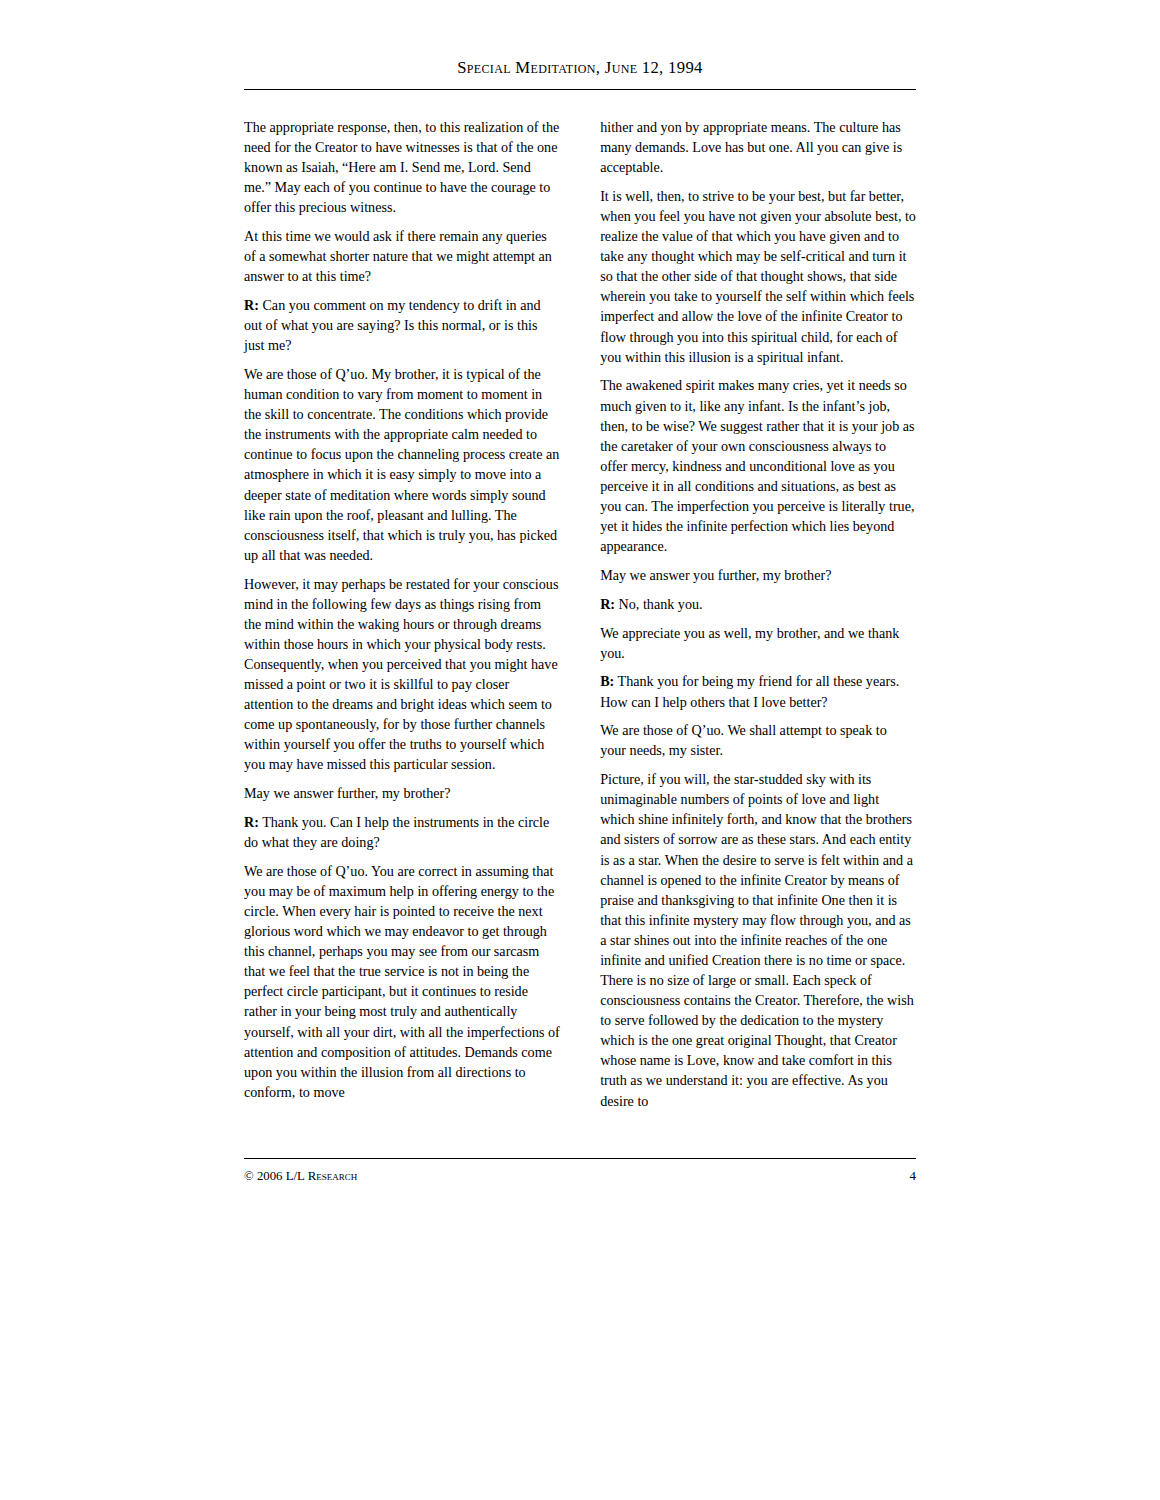Special Meditation, June 12, 1994
The appropriate response, then, to this realization of the need for the Creator to have witnesses is that of the one known as Isaiah, “Here am I. Send me, Lord. Send me.” May each of you continue to have the courage to offer this precious witness.
At this time we would ask if there remain any queries of a somewhat shorter nature that we might attempt an answer to at this time?
R: Can you comment on my tendency to drift in and out of what you are saying? Is this normal, or is this just me?
We are those of Q’uo. My brother, it is typical of the human condition to vary from moment to moment in the skill to concentrate. The conditions which provide the instruments with the appropriate calm needed to continue to focus upon the channeling process create an atmosphere in which it is easy simply to move into a deeper state of meditation where words simply sound like rain upon the roof, pleasant and lulling. The consciousness itself, that which is truly you, has picked up all that was needed.
However, it may perhaps be restated for your conscious mind in the following few days as things rising from the mind within the waking hours or through dreams within those hours in which your physical body rests. Consequently, when you perceived that you might have missed a point or two it is skillful to pay closer attention to the dreams and bright ideas which seem to come up spontaneously, for by those further channels within yourself you offer the truths to yourself which you may have missed this particular session.
May we answer further, my brother?
R: Thank you. Can I help the instruments in the circle do what they are doing?
We are those of Q’uo. You are correct in assuming that you may be of maximum help in offering energy to the circle. When every hair is pointed to receive the next glorious word which we may endeavor to get through this channel, perhaps you may see from our sarcasm that we feel that the true service is not in being the perfect circle participant, but it continues to reside rather in your being most truly and authentically yourself, with all your dirt, with all the imperfections of attention and composition of attitudes. Demands come upon you within the illusion from all directions to conform, to move
hither and yon by appropriate means. The culture has many demands. Love has but one. All you can give is acceptable.
It is well, then, to strive to be your best, but far better, when you feel you have not given your absolute best, to realize the value of that which you have given and to take any thought which may be self-critical and turn it so that the other side of that thought shows, that side wherein you take to yourself the self within which feels imperfect and allow the love of the infinite Creator to flow through you into this spiritual child, for each of you within this illusion is a spiritual infant.
The awakened spirit makes many cries, yet it needs so much given to it, like any infant. Is the infant’s job, then, to be wise? We suggest rather that it is your job as the caretaker of your own consciousness always to offer mercy, kindness and unconditional love as you perceive it in all conditions and situations, as best as you can. The imperfection you perceive is literally true, yet it hides the infinite perfection which lies beyond appearance.
May we answer you further, my brother?
R: No, thank you.
We appreciate you as well, my brother, and we thank you.
B: Thank you for being my friend for all these years. How can I help others that I love better?
We are those of Q’uo. We shall attempt to speak to your needs, my sister.
Picture, if you will, the star-studded sky with its unimaginable numbers of points of love and light which shine infinitely forth, and know that the brothers and sisters of sorrow are as these stars. And each entity is as a star. When the desire to serve is felt within and a channel is opened to the infinite Creator by means of praise and thanksgiving to that infinite One then it is that this infinite mystery may flow through you, and as a star shines out into the infinite reaches of the one infinite and unified Creation there is no time or space. There is no size of large or small. Each speck of consciousness contains the Creator. Therefore, the wish to serve followed by the dedication to the mystery which is the one great original Thought, that Creator whose name is Love, know and take comfort in this truth as we understand it: you are effective. As you desire to
© 2006 L/L Research 4